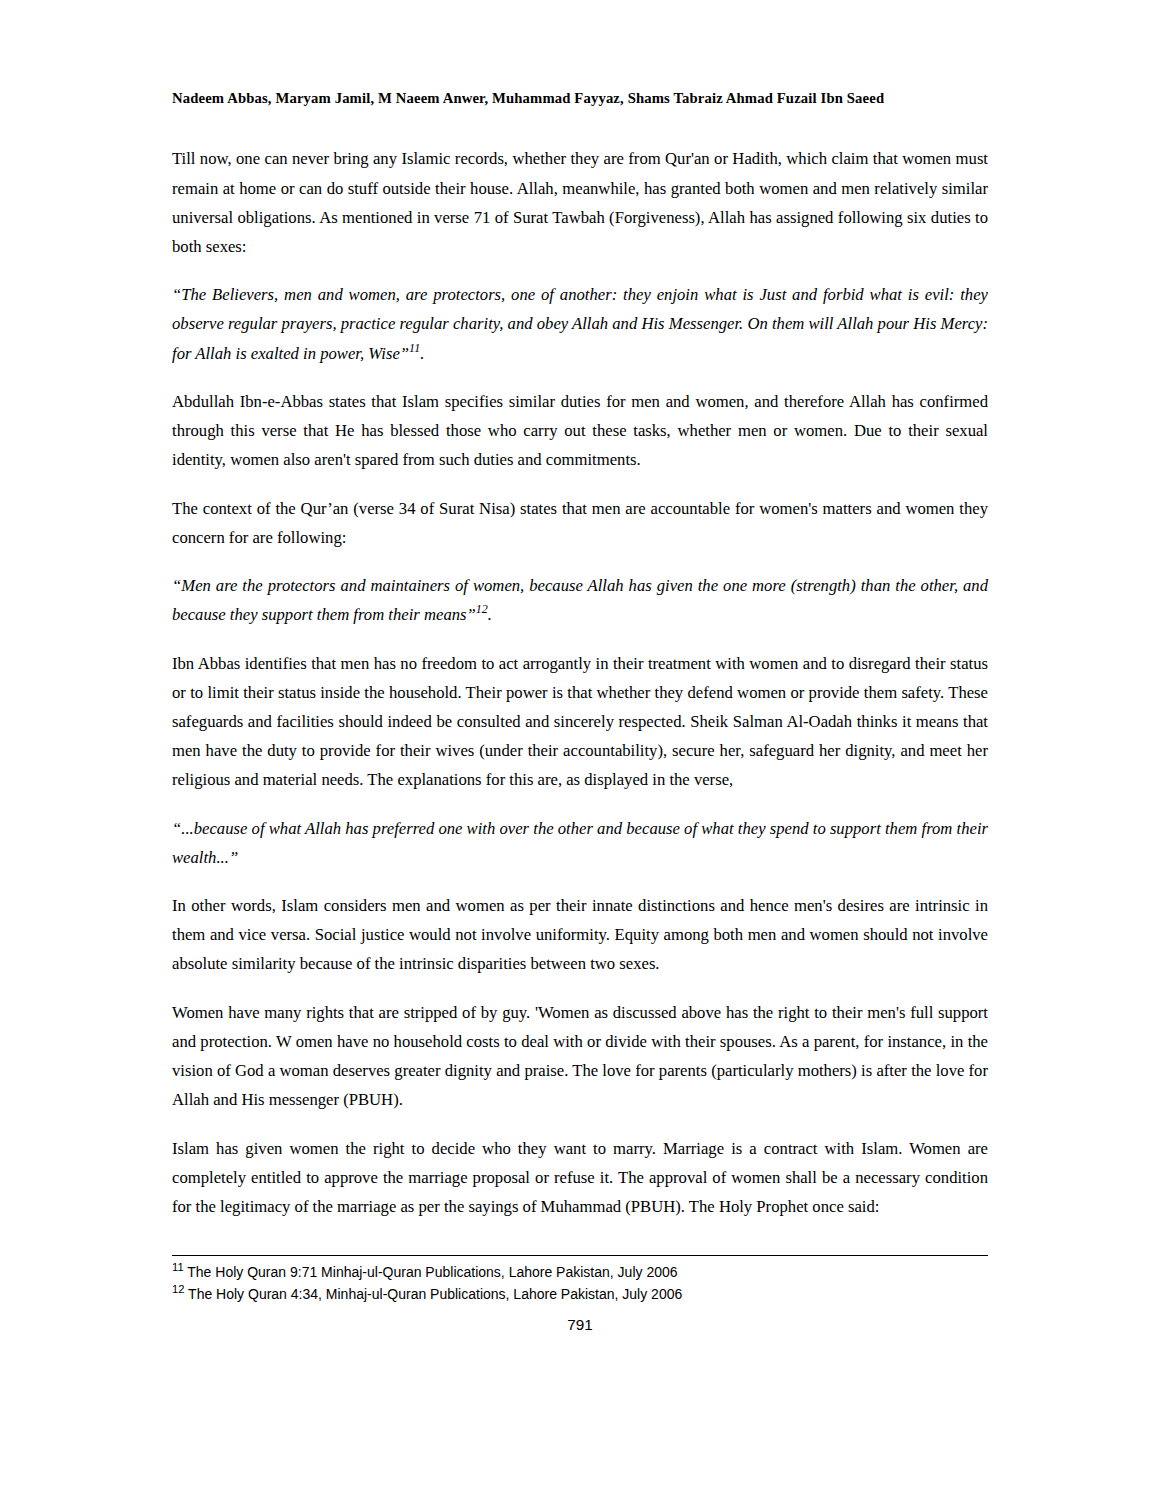Nadeem Abbas, Maryam Jamil, M Naeem Anwer, Muhammad Fayyaz, Shams Tabraiz Ahmad Fuzail Ibn Saeed
Till now, one can never bring any Islamic records, whether they are from Qur'an or Hadith, which claim that women must remain at home or can do stuff outside their house. Allah, meanwhile, has granted both women and men relatively similar universal obligations. As mentioned in verse 71 of Surat Tawbah (Forgiveness), Allah has assigned following six duties to both sexes:
“The Believers, men and women, are protectors, one of another: they enjoin what is Just and forbid what is evil: they observe regular prayers, practice regular charity, and obey Allah and His Messenger. On them will Allah pour His Mercy: for Allah is exalted in power, Wise”11.
Abdullah Ibn-e-Abbas states that Islam specifies similar duties for men and women, and therefore Allah has confirmed through this verse that He has blessed those who carry out these tasks, whether men or women. Due to their sexual identity, women also aren't spared from such duties and commitments.
The context of the Qur’an (verse 34 of Surat Nisa) states that men are accountable for women's matters and women they concern for are following:
“Men are the protectors and maintainers of women, because Allah has given the one more (strength) than the other, and because they support them from their means”12.
Ibn Abbas identifies that men has no freedom to act arrogantly in their treatment with women and to disregard their status or to limit their status inside the household. Their power is that whether they defend women or provide them safety. These safeguards and facilities should indeed be consulted and sincerely respected. Sheik Salman Al-Oadah thinks it means that men have the duty to provide for their wives (under their accountability), secure her, safeguard her dignity, and meet her religious and material needs. The explanations for this are, as displayed in the verse,
“...because of what Allah has preferred one with over the other and because of what they spend to support them from their wealth...”
In other words, Islam considers men and women as per their innate distinctions and hence men's desires are intrinsic in them and vice versa. Social justice would not involve uniformity. Equity among both men and women should not involve absolute similarity because of the intrinsic disparities between two sexes.
Women have many rights that are stripped of by guy. 'Women as discussed above has the right to their men's full support and protection. W omen have no household costs to deal with or divide with their spouses. As a parent, for instance, in the vision of God a woman deserves greater dignity and praise. The love for parents (particularly mothers) is after the love for Allah and His messenger (PBUH).
Islam has given women the right to decide who they want to marry. Marriage is a contract with Islam. Women are completely entitled to approve the marriage proposal or refuse it. The approval of women shall be a necessary condition for the legitimacy of the marriage as per the sayings of Muhammad (PBUH). The Holy Prophet once said:
11 The Holy Quran 9:71 Minhaj-ul-Quran Publications, Lahore Pakistan, July 2006
12 The Holy Quran 4:34, Minhaj-ul-Quran Publications, Lahore Pakistan, July 2006
791